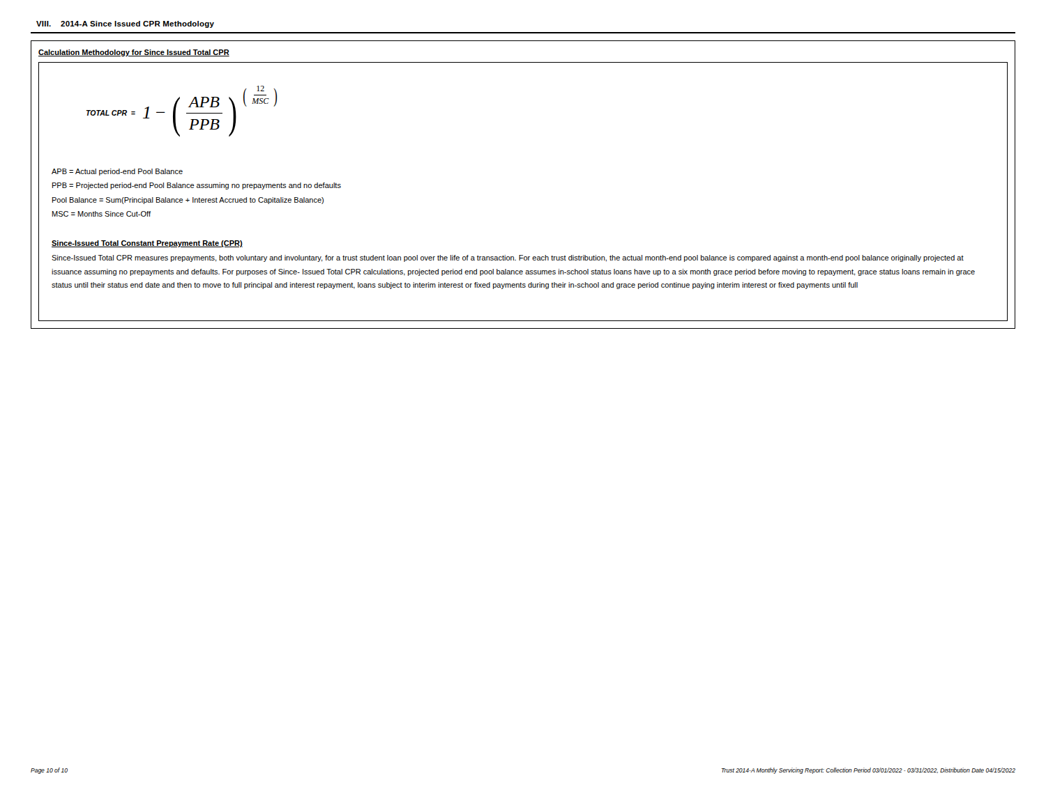VIII. 2014-A Since Issued CPR Methodology
Calculation Methodology for Since Issued Total CPR
TOTAL CPR =
1 − ( APB PPB ) ( 12 MSC )
APB = Actual period-end Pool Balance
PPB = Projected period-end Pool Balance assuming no prepayments and no defaults
Pool Balance = Sum(Principal Balance + Interest Accrued to Capitalize Balance)
MSC = Months Since Cut-Off
Since-Issued Total Constant Prepayment Rate (CPR)
Since-Issued Total CPR measures prepayments, both voluntary and involuntary, for a trust student loan pool over the life of a transaction. For each trust distribution, the actual month-end pool balance is compared against a month-end pool balance originally projected at issuance assuming no prepayments and defaults. For purposes of Since- Issued Total CPR calculations, projected period end pool balance assumes in-school status loans have up to a six month grace period before moving to repayment, grace status loans remain in grace status until their status end date and then to move to full principal and interest repayment, loans subject to interim interest or fixed payments during their in-school and grace period continue paying interim interest or fixed payments until full
Page 10 of 10
Trust 2014-A Monthly Servicing Report: Collection Period 03/01/2022 - 03/31/2022, Distribution Date 04/15/2022